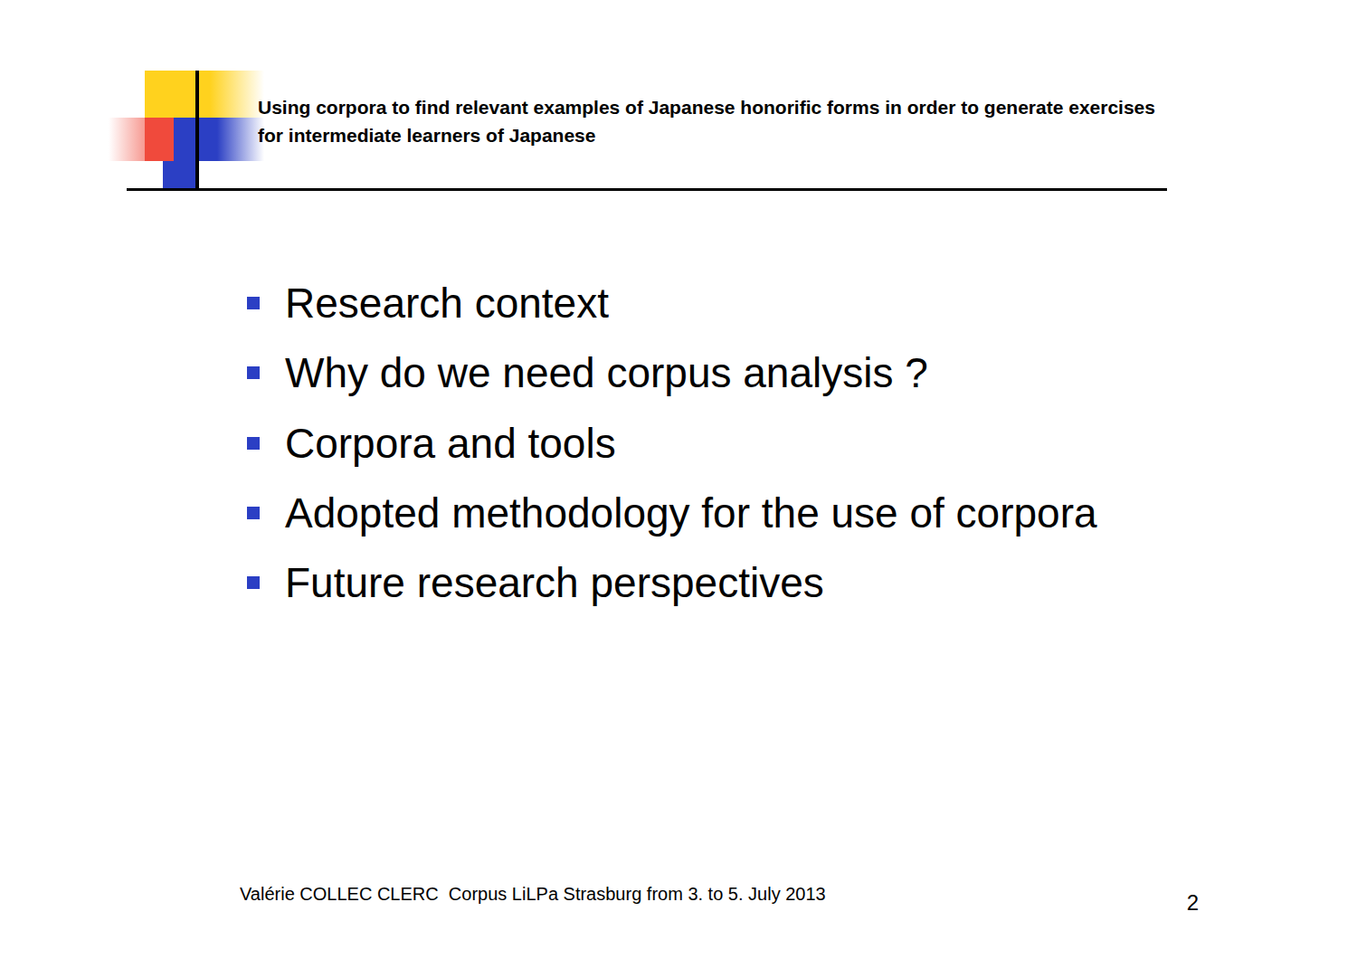Using corpora to find relevant examples of Japanese honorific forms in order to generate exercises for intermediate learners of Japanese
Research context
Why do we need corpus analysis ?
Corpora and tools
Adopted methodology for the use of corpora
Future research perspectives
Valérie COLLEC CLERC Corpus LiLPa Strasburg from 3. to 5. July 2013
2